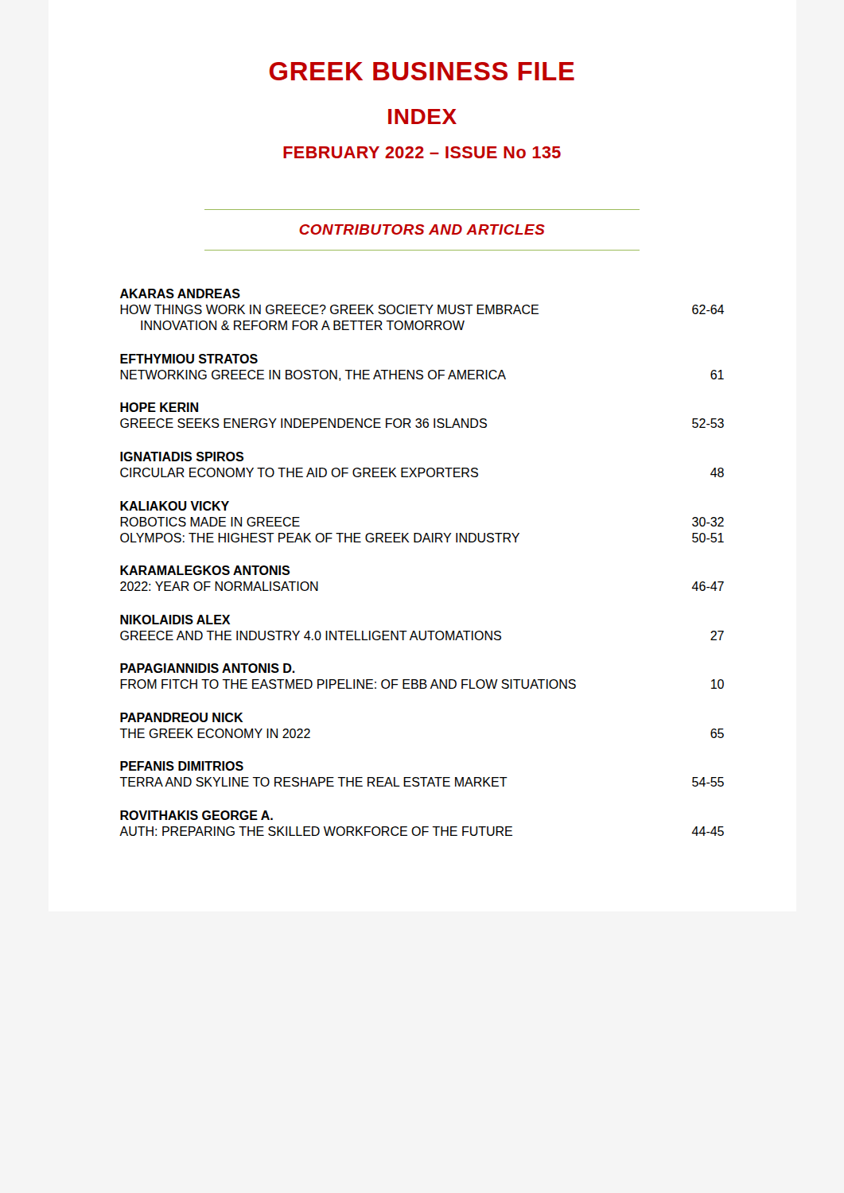GREEK BUSINESS FILE
INDEX
FEBRUARY 2022 – ISSUE No 135
CONTRIBUTORS AND ARTICLES
| Akaras Andreas | |
| HOW THINGS WORK IN GREECE? GREEK SOCIETY MUST EMBRACE INNOVATION & REFORM FOR A BETTER TOMORROW | 62-64 |
| Efthymiou Stratos | |
| NETWORKING GREECE IN BOSTON, THE ATHENS OF AMERICA | 61 |
| Hope Kerin | |
| GREECE SEEKS ENERGY INDEPENDENCE FOR 36 ISLANDS | 52-53 |
| Ignatiadis Spiros | |
| CIRCULAR ECONOMY TO THE AID OF GREEK EXPORTERS | 48 |
| Kaliakou Vicky | |
| ROBOTICS MADE IN GREECE | 30-32 |
| OLYMPOS: THE HIGHEST PEAK OF THE GREEK DAIRY INDUSTRY | 50-51 |
| Karamalegkos Antonis | |
| 2022: YEAR OF NORMALISATION | 46-47 |
| Nikolaidis Alex | |
| GREECE AND THE INDUSTRY 4.0 INTELLIGENT AUTOMATIONS | 27 |
| Papagiannidis Antonis D. | |
| FROM FITCH TO THE EASTMED PIPELINE: OF EBB AND FLOW SITUATIONS | 10 |
| Papandreou Nick | |
| THE GREEK ECONOMY IN 2022 | 65 |
| Pefanis Dimitrios | |
| TERRA AND SKYLINE TO RESHAPE THE REAL ESTATE MARKET | 54-55 |
| Rovithakis George A. | |
| AUTH: PREPARING THE SKILLED WORKFORCE OF THE FUTURE | 44-45 |